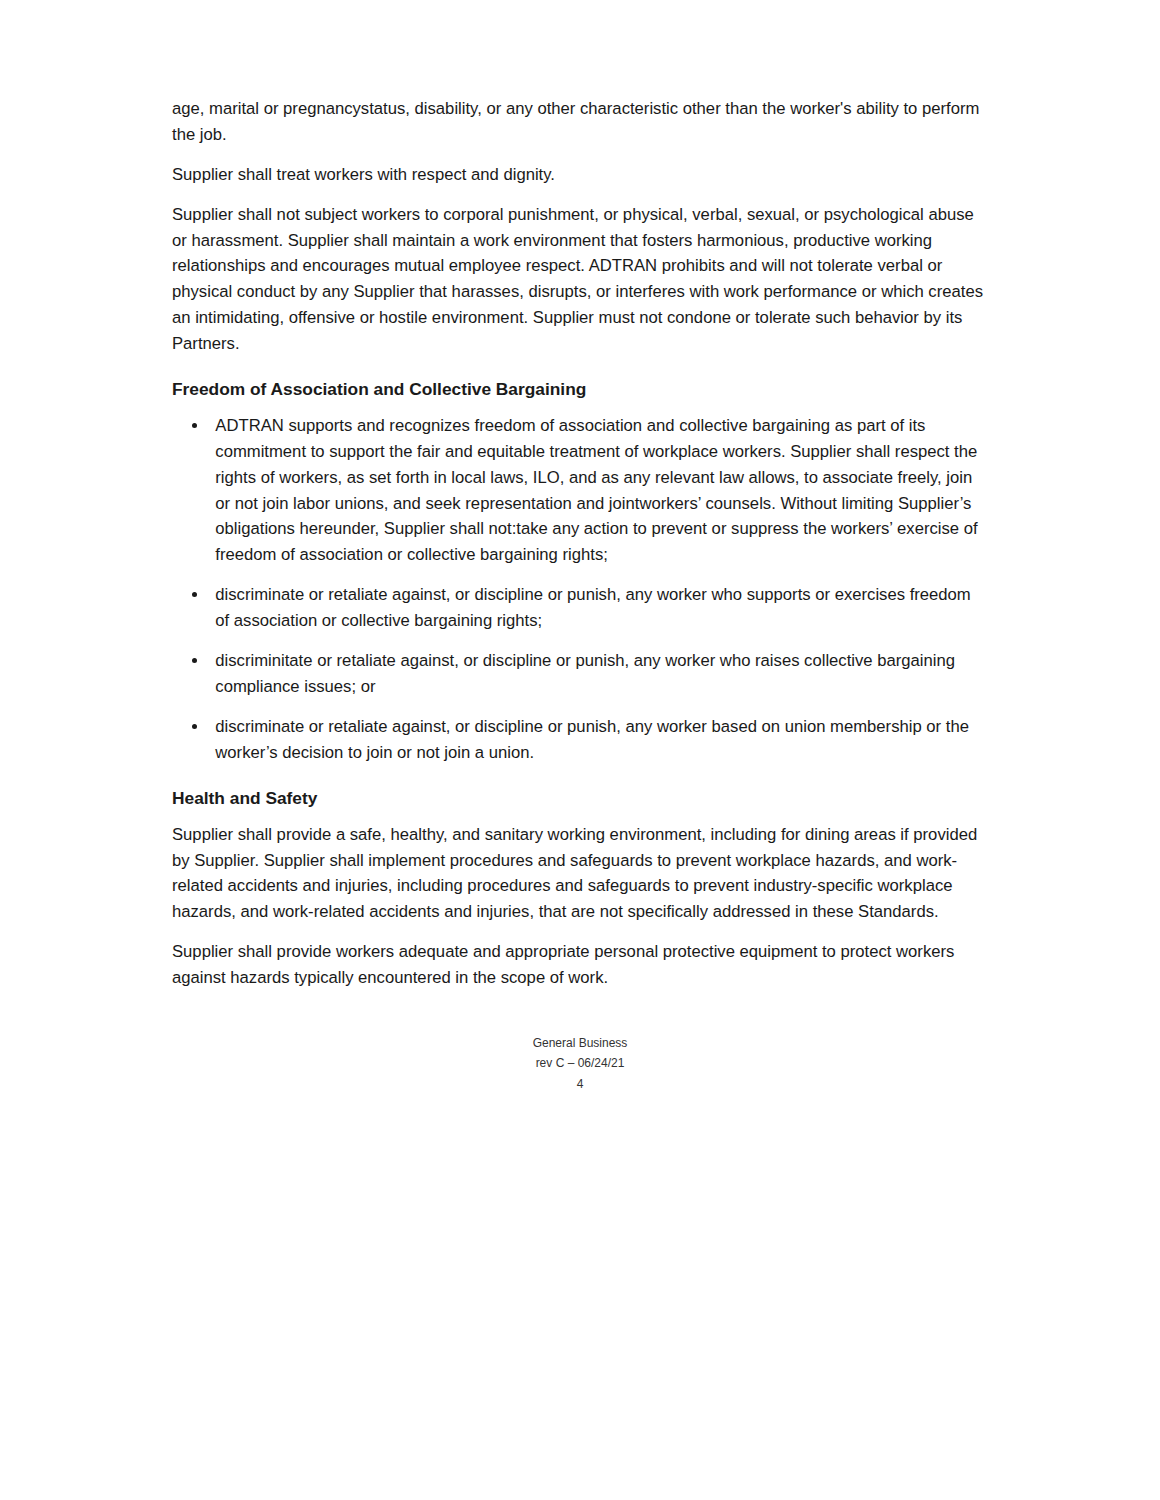age, marital or pregnancystatus, disability, or any other characteristic other than the worker's ability to perform the job.
Supplier shall treat workers with respect and dignity.
Supplier shall not subject workers to corporal punishment, or physical, verbal, sexual, or psychological abuse or harassment. Supplier shall maintain a work environment that fosters harmonious, productive working relationships and encourages mutual employee respect. ADTRAN prohibits and will not tolerate verbal or physical conduct by any Supplier that harasses, disrupts, or interferes with work performance or which creates an intimidating, offensive or hostile environment. Supplier must not condone or tolerate such behavior by its Partners.
Freedom of Association and Collective Bargaining
ADTRAN supports and recognizes freedom of association and collective bargaining as part of its commitment to support the fair and equitable treatment of workplace workers. Supplier shall respect the rights of workers, as set forth in local laws, ILO, and as any relevant law allows, to associate freely, join or not join labor unions, and seek representation and jointworkers’ counsels. Without limiting Supplier’s obligations hereunder, Supplier shall not:take any action to prevent or suppress the workers’ exercise of freedom of association or collective bargaining rights;
discriminate or retaliate against, or discipline or punish, any worker who supports or exercises freedom of association or collective bargaining rights;
discriminitate or retaliate against, or discipline or punish, any worker who raises collective bargaining compliance issues; or
discriminate or retaliate against, or discipline or punish, any worker based on union membership or the worker’s decision to join or not join a union.
Health and Safety
Supplier shall provide a safe, healthy, and sanitary working environment, including for dining areas if provided by Supplier. Supplier shall implement procedures and safeguards to prevent workplace hazards, and work-related accidents and injuries, including procedures and safeguards to prevent industry-specific workplace hazards, and work-related accidents and injuries, that are not specifically addressed in these Standards.
Supplier shall provide workers adequate and appropriate personal protective equipment to protect workers against hazards typically encountered in the scope of work.
General Business
rev C – 06/24/21
4